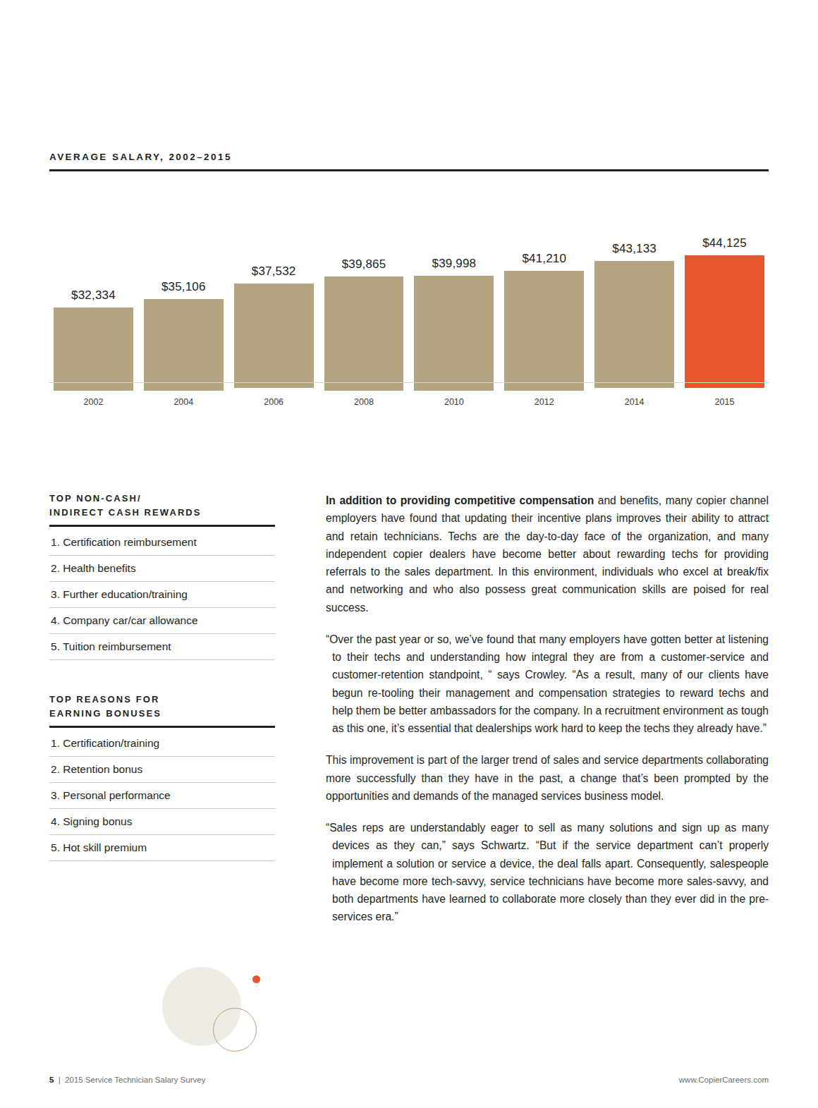Average Salary, 2002–2015
$32,334
2002
$35,106
2004
$37,532
2006
$39,865
2008
$39,998
2010
$41,210
2012
$43,133
2014
$44,125
2015
Top Non-Cash/
Indirect Cash Rewards
Certification reimbursement
Health benefits
Further education/training
Company car/car allowance
Tuition reimbursement
Top Reasons for
Earning Bonuses
Certification/training
Retention bonus
Personal performance
Signing bonus
Hot skill premium
In addition to providing competitive compensation and benefits, many copier channel employers have found that updating their incentive plans improves their ability to attract and retain technicians. Techs are the day-to-day face of the organization, and many independent copier dealers have become better about rewarding techs for providing referrals to the sales department. In this environment, individuals who excel at break/fix and networking and who also possess great communication skills are poised for real success.
“Over the past year or so, we’ve found that many employers have gotten better at listening to their techs and understanding how integral they are from a customer-service and customer-retention standpoint, “ says Crowley. “As a result, many of our clients have begun re-tooling their management and compensation strategies to reward techs and help them be better ambassadors for the company. In a recruitment environment as tough as this one, it’s essential that dealerships work hard to keep the techs they already have.”
This improvement is part of the larger trend of sales and service departments collaborating more successfully than they have in the past, a change that’s been prompted by the opportunities and demands of the managed services business model.
“Sales reps are understandably eager to sell as many solutions and sign up as many devices as they can,” says Schwartz. “But if the service department can’t properly implement a solution or service a device, the deal falls apart. Consequently, salespeople have become more tech-savvy, service technicians have become more sales-savvy, and both departments have learned to collaborate more closely than they ever did in the pre-services era.”
5 | 2015 Service Technician Salary Survey
www.CopierCareers.com